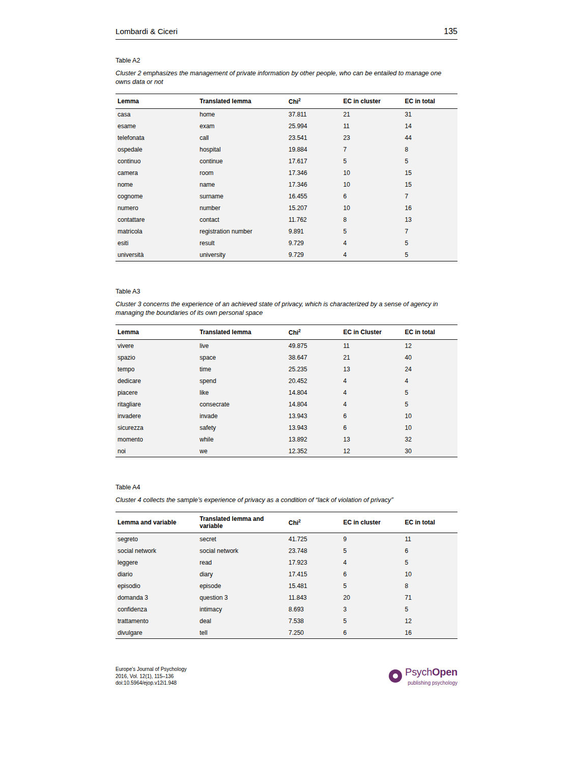Lombardi & Ciceri
135
Table A2
Cluster 2 emphasizes the management of private information by other people, who can be entailed to manage one owns data or not
| Lemma | Translated lemma | Chi 2 | EC in cluster | EC in total |
| --- | --- | --- | --- | --- |
| casa | home | 37.811 | 21 | 31 |
| esame | exam | 25.994 | 11 | 14 |
| telefonata | call | 23.541 | 23 | 44 |
| ospedale | hospital | 19.884 | 7 | 8 |
| continuo | continue | 17.617 | 5 | 5 |
| camera | room | 17.346 | 10 | 15 |
| nome | name | 17.346 | 10 | 15 |
| cognome | surname | 16.455 | 6 | 7 |
| numero | number | 15.207 | 10 | 16 |
| contattare | contact | 11.762 | 8 | 13 |
| matricola | registration number | 9.891 | 5 | 7 |
| esiti | result | 9.729 | 4 | 5 |
| università | university | 9.729 | 4 | 5 |
Table A3
Cluster 3 concerns the experience of an achieved state of privacy, which is characterized by a sense of agency in managing the boundaries of its own personal space
| Lemma | Translated lemma | Chi 2 | EC in Cluster | EC in total |
| --- | --- | --- | --- | --- |
| vivere | live | 49.875 | 11 | 12 |
| spazio | space | 38.647 | 21 | 40 |
| tempo | time | 25.235 | 13 | 24 |
| dedicare | spend | 20.452 | 4 | 4 |
| piacere | like | 14.804 | 4 | 5 |
| ritagliare | consecrate | 14.804 | 4 | 5 |
| invadere | invade | 13.943 | 6 | 10 |
| sicurezza | safety | 13.943 | 6 | 10 |
| momento | while | 13.892 | 13 | 32 |
| noi | we | 12.352 | 12 | 30 |
Table A4
Cluster 4 collects the sample’s experience of privacy as a condition of “lack of violation of privacy”
| Lemma and variable | Translated lemma and variable | Chi 2 | EC in cluster | EC in total |
| --- | --- | --- | --- | --- |
| segreto | secret | 41.725 | 9 | 11 |
| social network | social network | 23.748 | 5 | 6 |
| leggere | read | 17.923 | 4 | 5 |
| diario | diary | 17.415 | 6 | 10 |
| episodio | episode | 15.481 | 5 | 8 |
| domanda 3 | question 3 | 11.843 | 20 | 71 |
| confidenza | intimacy | 8.693 | 3 | 5 |
| trattamento | deal | 7.538 | 5 | 12 |
| divulgare | tell | 7.250 | 6 | 16 |
Europe's Journal of Psychology
2016, Vol. 12(1), 115–136
doi:10.5964/ejop.v12i1.948
Psych Open
publishing psychology